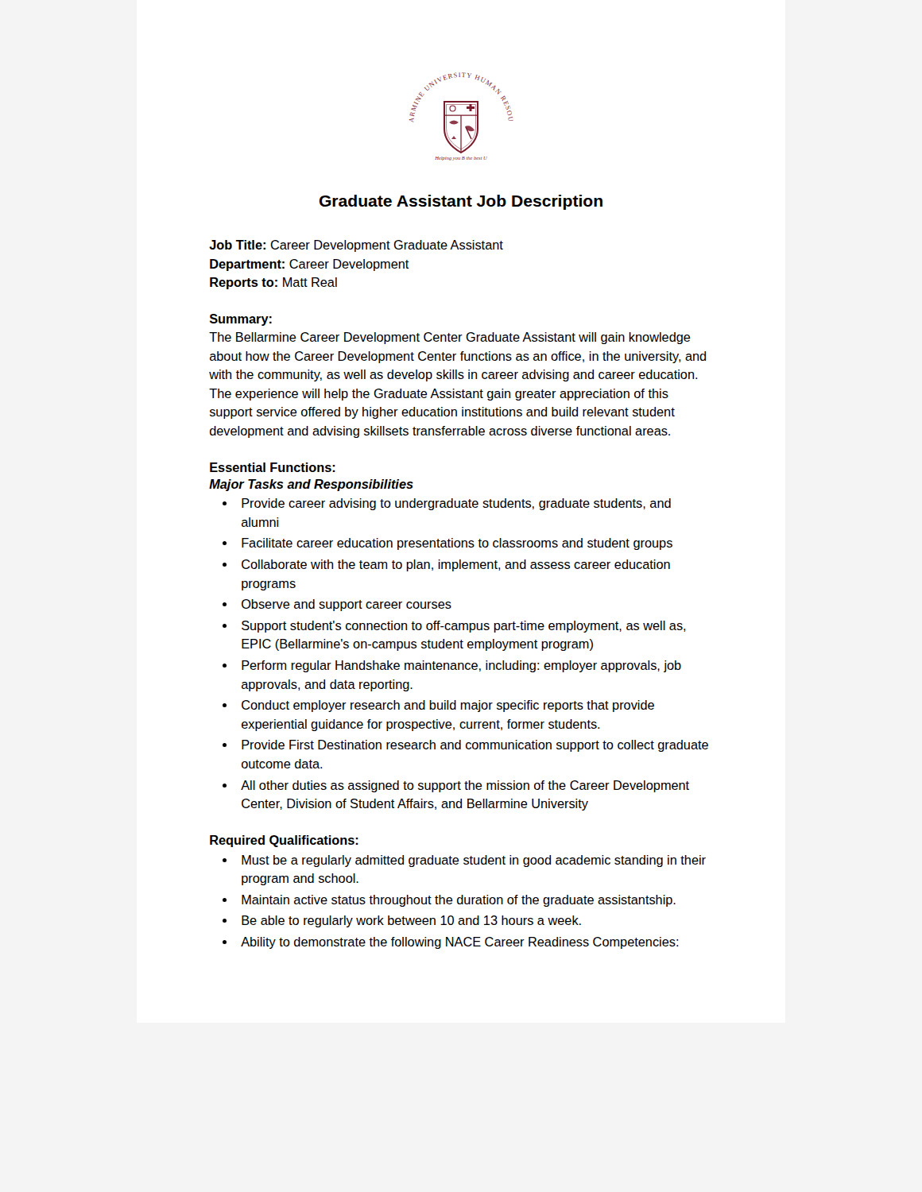BELLARMINE UNIVERSITY HUMAN RESOURCES Helping you B the best U
Graduate Assistant Job Description
Job Title: Career Development Graduate Assistant
Department: Career Development
Reports to: Matt Real
Summary:
The Bellarmine Career Development Center Graduate Assistant will gain knowledge about how the Career Development Center functions as an office, in the university, and with the community, as well as develop skills in career advising and career education. The experience will help the Graduate Assistant gain greater appreciation of this support service offered by higher education institutions and build relevant student development and advising skillsets transferrable across diverse functional areas.
Essential Functions:
Major Tasks and Responsibilities
Provide career advising to undergraduate students, graduate students, and alumni
Facilitate career education presentations to classrooms and student groups
Collaborate with the team to plan, implement, and assess career education programs
Observe and support career courses
Support student's connection to off-campus part-time employment, as well as, EPIC (Bellarmine's on-campus student employment program)
Perform regular Handshake maintenance, including: employer approvals, job approvals, and data reporting.
Conduct employer research and build major specific reports that provide experiential guidance for prospective, current, former students.
Provide First Destination research and communication support to collect graduate outcome data.
All other duties as assigned to support the mission of the Career Development Center, Division of Student Affairs, and Bellarmine University
Required Qualifications:
Must be a regularly admitted graduate student in good academic standing in their program and school.
Maintain active status throughout the duration of the graduate assistantship.
Be able to regularly work between 10 and 13 hours a week.
Ability to demonstrate the following NACE Career Readiness Competencies: